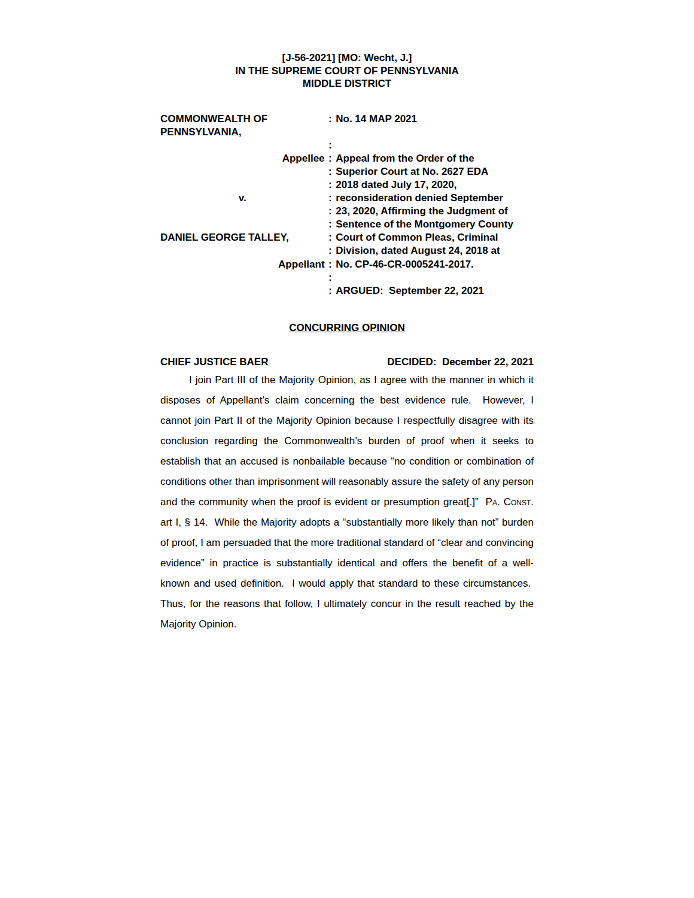[J-56-2021] [MO: Wecht, J.]
IN THE SUPREME COURT OF PENNSYLVANIA
MIDDLE DISTRICT
| COMMONWEALTH OF PENNSYLVANIA, | : | No. 14 MAP 2021 |
| | : | |
| Appellee | : | Appeal from the Order of the |
| | : | Superior Court at No. 2627 EDA |
| | : | 2018 dated July 17, 2020, |
| v. | : | reconsideration denied September |
| | : | 23, 2020, Affirming the Judgment of |
| | : | Sentence of the Montgomery County |
| DANIEL GEORGE TALLEY, | : | Court of Common Pleas, Criminal |
| | : | Division, dated August 24, 2018 at |
| Appellant | : | No. CP-46-CR-0005241-2017. |
| | : | |
| | : | ARGUED: September 22, 2021 |
CONCURRING OPINION
CHIEF JUSTICE BAER DECIDED: December 22, 2021
I join Part III of the Majority Opinion, as I agree with the manner in which it disposes of Appellant’s claim concerning the best evidence rule. However, I cannot join Part II of the Majority Opinion because I respectfully disagree with its conclusion regarding the Commonwealth’s burden of proof when it seeks to establish that an accused is nonbailable because “no condition or combination of conditions other than imprisonment will reasonably assure the safety of any person and the community when the proof is evident or presumption great[.]” Pa. Const. art I, § 14. While the Majority adopts a “substantially more likely than not” burden of proof, I am persuaded that the more traditional standard of “clear and convincing evidence” in practice is substantially identical and offers the benefit of a well-known and used definition. I would apply that standard to these circumstances. Thus, for the reasons that follow, I ultimately concur in the result reached by the Majority Opinion.